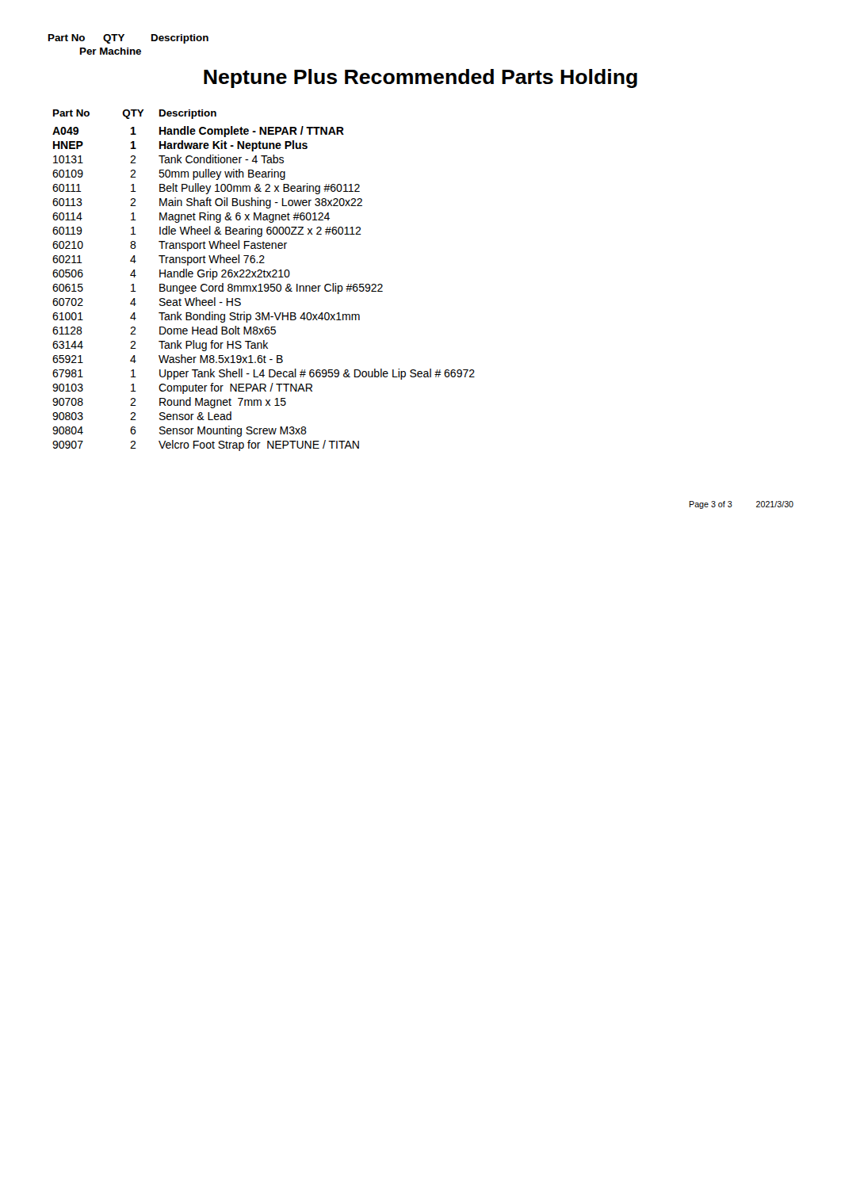Part No QTYDescription
Per Machine
Neptune Plus Recommended Parts Holding
| Part No | QTY | Description |
| --- | --- | --- |
| A049 | 1 | Handle Complete - NEPAR / TTNAR |
| HNEP | 1 | Hardware Kit - Neptune Plus |
| 10131 | 2 | Tank Conditioner - 4 Tabs |
| 60109 | 2 | 50mm pulley with Bearing |
| 60111 | 1 | Belt Pulley 100mm & 2 x Bearing #60112 |
| 60113 | 2 | Main Shaft Oil Bushing - Lower 38x20x22 |
| 60114 | 1 | Magnet Ring & 6 x Magnet #60124 |
| 60119 | 1 | Idle Wheel & Bearing 6000ZZ x 2 #60112 |
| 60210 | 8 | Transport Wheel Fastener |
| 60211 | 4 | Transport Wheel 76.2 |
| 60506 | 4 | Handle Grip 26x22x2tx210 |
| 60615 | 1 | Bungee Cord 8mmx1950 & Inner Clip #65922 |
| 60702 | 4 | Seat Wheel - HS |
| 61001 | 4 | Tank Bonding Strip 3M-VHB 40x40x1mm |
| 61128 | 2 | Dome Head Bolt M8x65 |
| 63144 | 2 | Tank Plug for HS Tank |
| 65921 | 4 | Washer M8.5x19x1.6t - B |
| 67981 | 1 | Upper Tank Shell - L4 Decal # 66959 & Double Lip Seal # 66972 |
| 90103 | 1 | Computer for NEPAR / TTNAR |
| 90708 | 2 | Round Magnet 7mm x 15 |
| 90803 | 2 | Sensor & Lead |
| 90804 | 6 | Sensor Mounting Screw M3x8 |
| 90907 | 2 | Velcro Foot Strap for NEPTUNE / TITAN |
Page 3 of 32021/3/30